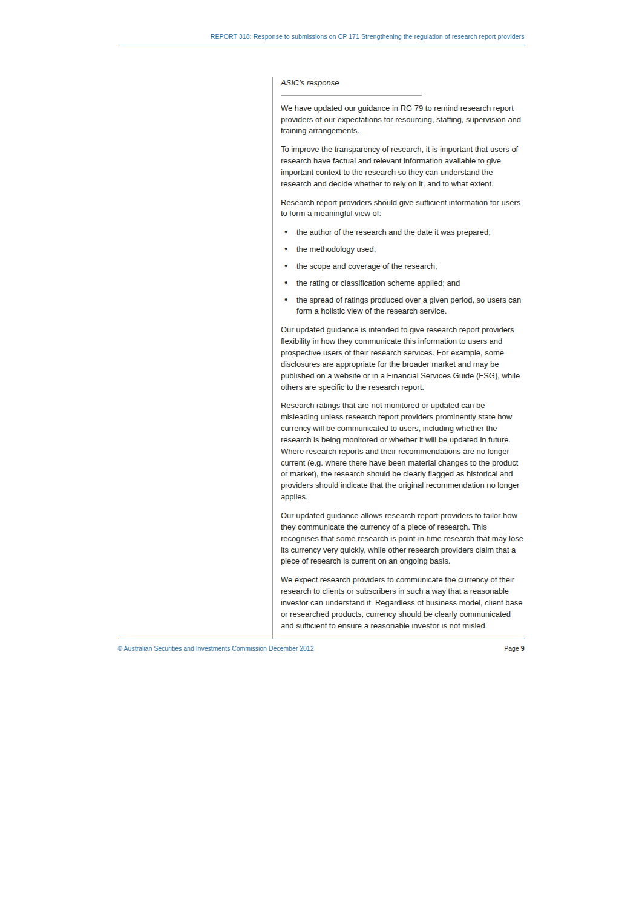REPORT 318: Response to submissions on CP 171 Strengthening the regulation of research report providers
ASIC’s response
We have updated our guidance in RG 79 to remind research report providers of our expectations for resourcing, staffing, supervision and training arrangements.
To improve the transparency of research, it is important that users of research have factual and relevant information available to give important context to the research so they can understand the research and decide whether to rely on it, and to what extent.
Research report providers should give sufficient information for users to form a meaningful view of:
the author of the research and the date it was prepared;
the methodology used;
the scope and coverage of the research;
the rating or classification scheme applied; and
the spread of ratings produced over a given period, so users can form a holistic view of the research service.
Our updated guidance is intended to give research report providers flexibility in how they communicate this information to users and prospective users of their research services. For example, some disclosures are appropriate for the broader market and may be published on a website or in a Financial Services Guide (FSG), while others are specific to the research report.
Research ratings that are not monitored or updated can be misleading unless research report providers prominently state how currency will be communicated to users, including whether the research is being monitored or whether it will be updated in future. Where research reports and their recommendations are no longer current (e.g. where there have been material changes to the product or market), the research should be clearly flagged as historical and providers should indicate that the original recommendation no longer applies.
Our updated guidance allows research report providers to tailor how they communicate the currency of a piece of research. This recognises that some research is point-in-time research that may lose its currency very quickly, while other research providers claim that a piece of research is current on an ongoing basis.
We expect research providers to communicate the currency of their research to clients or subscribers in such a way that a reasonable investor can understand it. Regardless of business model, client base or researched products, currency should be clearly communicated and sufficient to ensure a reasonable investor is not misled.
© Australian Securities and Investments Commission December 2012
Page 9